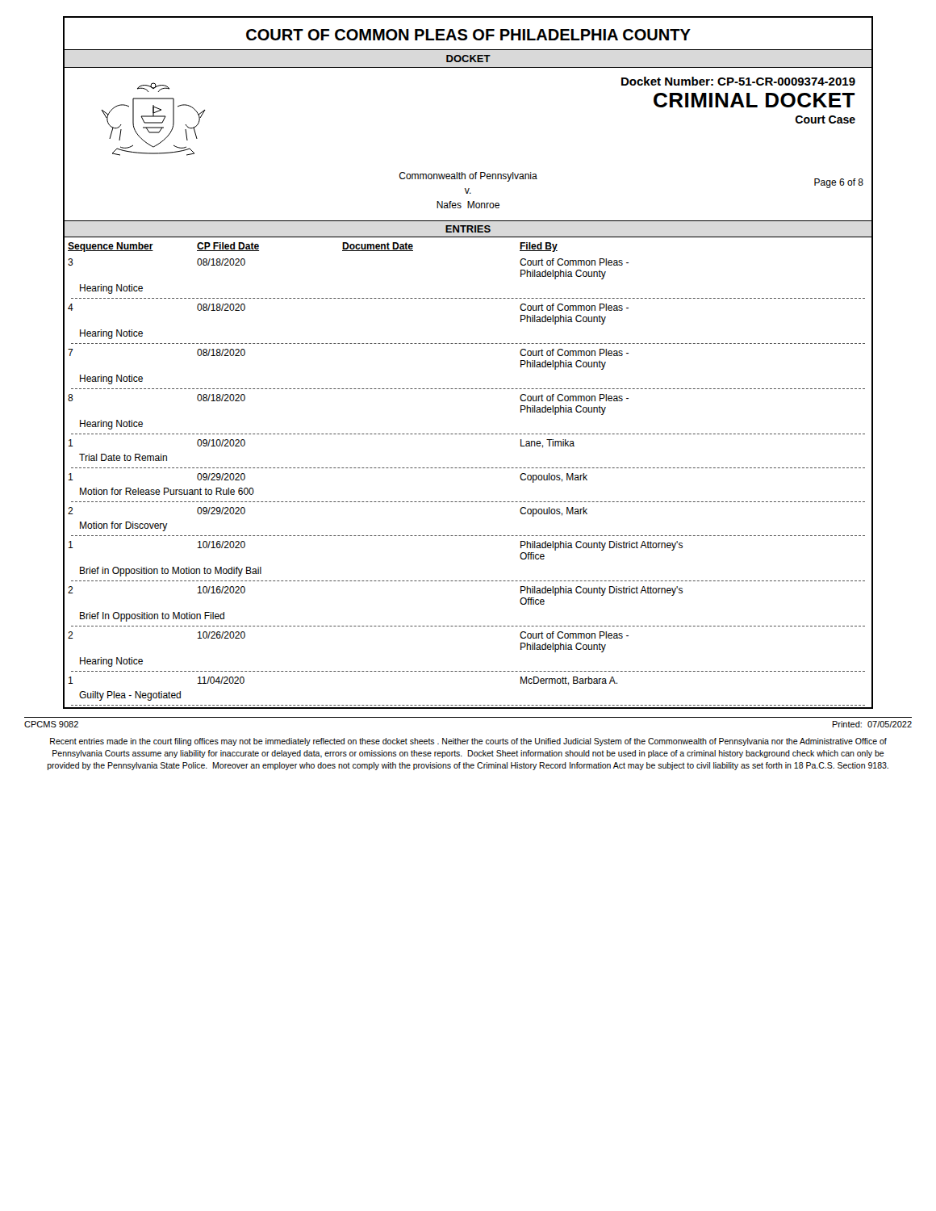COURT OF COMMON PLEAS OF PHILADELPHIA COUNTY
DOCKET
Docket Number: CP-51-CR-0009374-2019
CRIMINAL DOCKET
Court Case
Page 6 of 8
Commonwealth of Pennsylvania
v.
Nafes Monroe
ENTRIES
| Sequence Number | CP Filed Date | Document Date | Filed By |
| --- | --- | --- | --- |
| 3 | 08/18/2020 | | Court of Common Pleas - Philadelphia County |
| Hearing Notice |
| 4 | 08/18/2020 | | Court of Common Pleas - Philadelphia County |
| Hearing Notice |
| 7 | 08/18/2020 | | Court of Common Pleas - Philadelphia County |
| Hearing Notice |
| 8 | 08/18/2020 | | Court of Common Pleas - Philadelphia County |
| Hearing Notice |
| 1 | 09/10/2020 | | Lane, Timika |
| Trial Date to Remain |
| 1 | 09/29/2020 | | Copoulos, Mark |
| Motion for Release Pursuant to Rule 600 |
| 2 | 09/29/2020 | | Copoulos, Mark |
| Motion for Discovery |
| 1 | 10/16/2020 | | Philadelphia County District Attorney's Office |
| Brief in Opposition to Motion to Modify Bail |
| 2 | 10/16/2020 | | Philadelphia County District Attorney's Office |
| Brief In Opposition to Motion Filed |
| 2 | 10/26/2020 | | Court of Common Pleas - Philadelphia County |
| Hearing Notice |
| 1 | 11/04/2020 | | McDermott, Barbara A. |
| Guilty Plea - Negotiated |
CPCMS 9082
Printed: 07/05/2022
Recent entries made in the court filing offices may not be immediately reflected on these docket sheets . Neither the courts of the Unified Judicial System of the Commonwealth of Pennsylvania nor the Administrative Office of Pennsylvania Courts assume any liability for inaccurate or delayed data, errors or omissions on these reports. Docket Sheet information should not be used in place of a criminal history background check which can only be provided by the Pennsylvania State Police. Moreover an employer who does not comply with the provisions of the Criminal History Record Information Act may be subject to civil liability as set forth in 18 Pa.C.S. Section 9183.